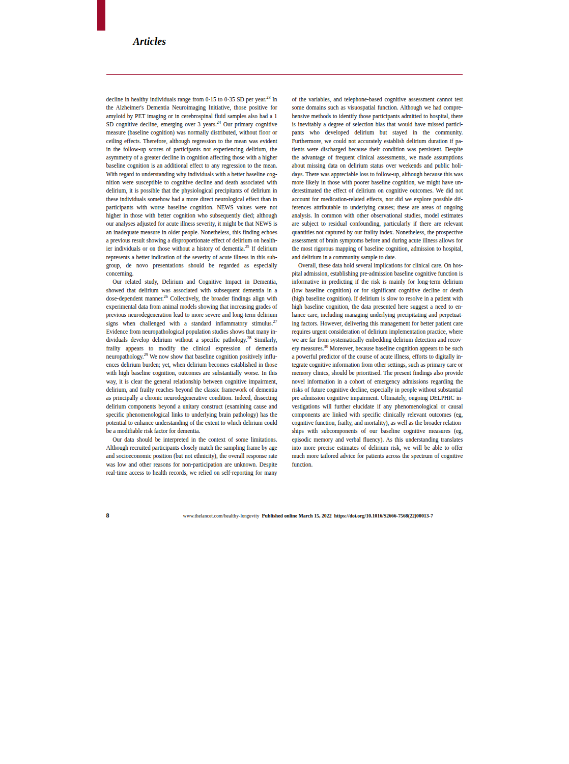Articles
decline in healthy individuals range from 0·15 to 0·35 SD per year.23 In the Alzheimer's Dementia Neuroimaging Initiative, those positive for amyloid by PET imaging or in cerebrospinal fluid samples also had a 1 SD cognitive decline, emerging over 3 years.24 Our primary cognitive measure (baseline cognition) was normally distributed, without floor or ceiling effects. Therefore, although regression to the mean was evident in the follow-up scores of participants not experiencing delirium, the asymmetry of a greater decline in cognition affecting those with a higher baseline cognition is an additional effect to any regression to the mean. With regard to understanding why individuals with a better baseline cognition were susceptible to cognitive decline and death associated with delirium, it is possible that the physiological precipitants of delirium in these individuals somehow had a more direct neurological effect than in participants with worse baseline cognition. NEWS values were not higher in those with better cognition who subsequently died; although our analyses adjusted for acute illness severity, it might be that NEWS is an inadequate measure in older people. Nonetheless, this finding echoes a previous result showing a disproportionate effect of delirium on healthier individuals or on those without a history of dementia.25 If delirium represents a better indication of the severity of acute illness in this subgroup, de novo presentations should be regarded as especially concerning.
Our related study, Delirium and Cognitive Impact in Dementia, showed that delirium was associated with subsequent dementia in a dose-dependent manner.26 Collectively, the broader findings align with experimental data from animal models showing that increasing grades of previous neurodegeneration lead to more severe and long-term delirium signs when challenged with a standard inflammatory stimulus.27 Evidence from neuropathological population studies shows that many individuals develop delirium without a specific pathology.28 Similarly, frailty appears to modify the clinical expression of dementia neuropathology.29 We now show that baseline cognition positively influences delirium burden; yet, when delirium becomes established in those with high baseline cognition, outcomes are substantially worse. In this way, it is clear the general relationship between cognitive impairment, delirium, and frailty reaches beyond the classic framework of dementia as principally a chronic neurodegenerative condition. Indeed, dissecting delirium components beyond a unitary construct (examining cause and specific phenomenological links to underlying brain pathology) has the potential to enhance understanding of the extent to which delirium could be a modifiable risk factor for dementia.
Our data should be interpreted in the context of some limitations. Although recruited participants closely match the sampling frame by age and socioeconomic position (but not ethnicity), the overall response rate was low and other reasons for non-participation are unknown. Despite real-time access to health records, we relied on self-reporting for many of the variables, and telephone-based cognitive assessment cannot test some domains such as visuospatial function. Although we had comprehensive methods to identify those participants admitted to hospital, there is inevitably a degree of selection bias that would have missed participants who developed delirium but stayed in the community. Furthermore, we could not accurately establish delirium duration if patients were discharged because their condition was persistent. Despite the advantage of frequent clinical assessments, we made assumptions about missing data on delirium status over weekends and public holidays. There was appreciable loss to follow-up, although because this was more likely in those with poorer baseline cognition, we might have underestimated the effect of delirium on cognitive outcomes. We did not account for medication-related effects, nor did we explore possible differences attributable to underlying causes; these are areas of ongoing analysis. In common with other observational studies, model estimates are subject to residual confounding, particularly if there are relevant quantities not captured by our frailty index. Nonetheless, the prospective assessment of brain symptoms before and during acute illness allows for the most rigorous mapping of baseline cognition, admission to hospital, and delirium in a community sample to date.
Overall, these data hold several implications for clinical care. On hospital admission, establishing pre-admission baseline cognitive function is informative in predicting if the risk is mainly for long-term delirium (low baseline cognition) or for significant cognitive decline or death (high baseline cognition). If delirium is slow to resolve in a patient with high baseline cognition, the data presented here suggest a need to enhance care, including managing underlying precipitating and perpetuating factors. However, delivering this management for better patient care requires urgent consideration of delirium implementation practice, where we are far from systematically embedding delirium detection and recovery measures.30 Moreover, because baseline cognition appears to be such a powerful predictor of the course of acute illness, efforts to digitally integrate cognitive information from other settings, such as primary care or memory clinics, should be prioritised. The present findings also provide novel information in a cohort of emergency admissions regarding the risks of future cognitive decline, especially in people without substantial pre-admission cognitive impairment. Ultimately, ongoing DELPHIC investigations will further elucidate if any phenomenological or causal components are linked with specific clinically relevant outcomes (eg, cognitive function, frailty, and mortality), as well as the broader relationships with subcomponents of our baseline cognitive measures (eg, episodic memory and verbal fluency). As this understanding translates into more precise estimates of delirium risk, we will be able to offer much more tailored advice for patients across the spectrum of cognitive function.
8 www.thelancet.com/healthy-longevity Published online March 15, 2022 https://doi.org/10.1016/S2666-7568(22)00013-7